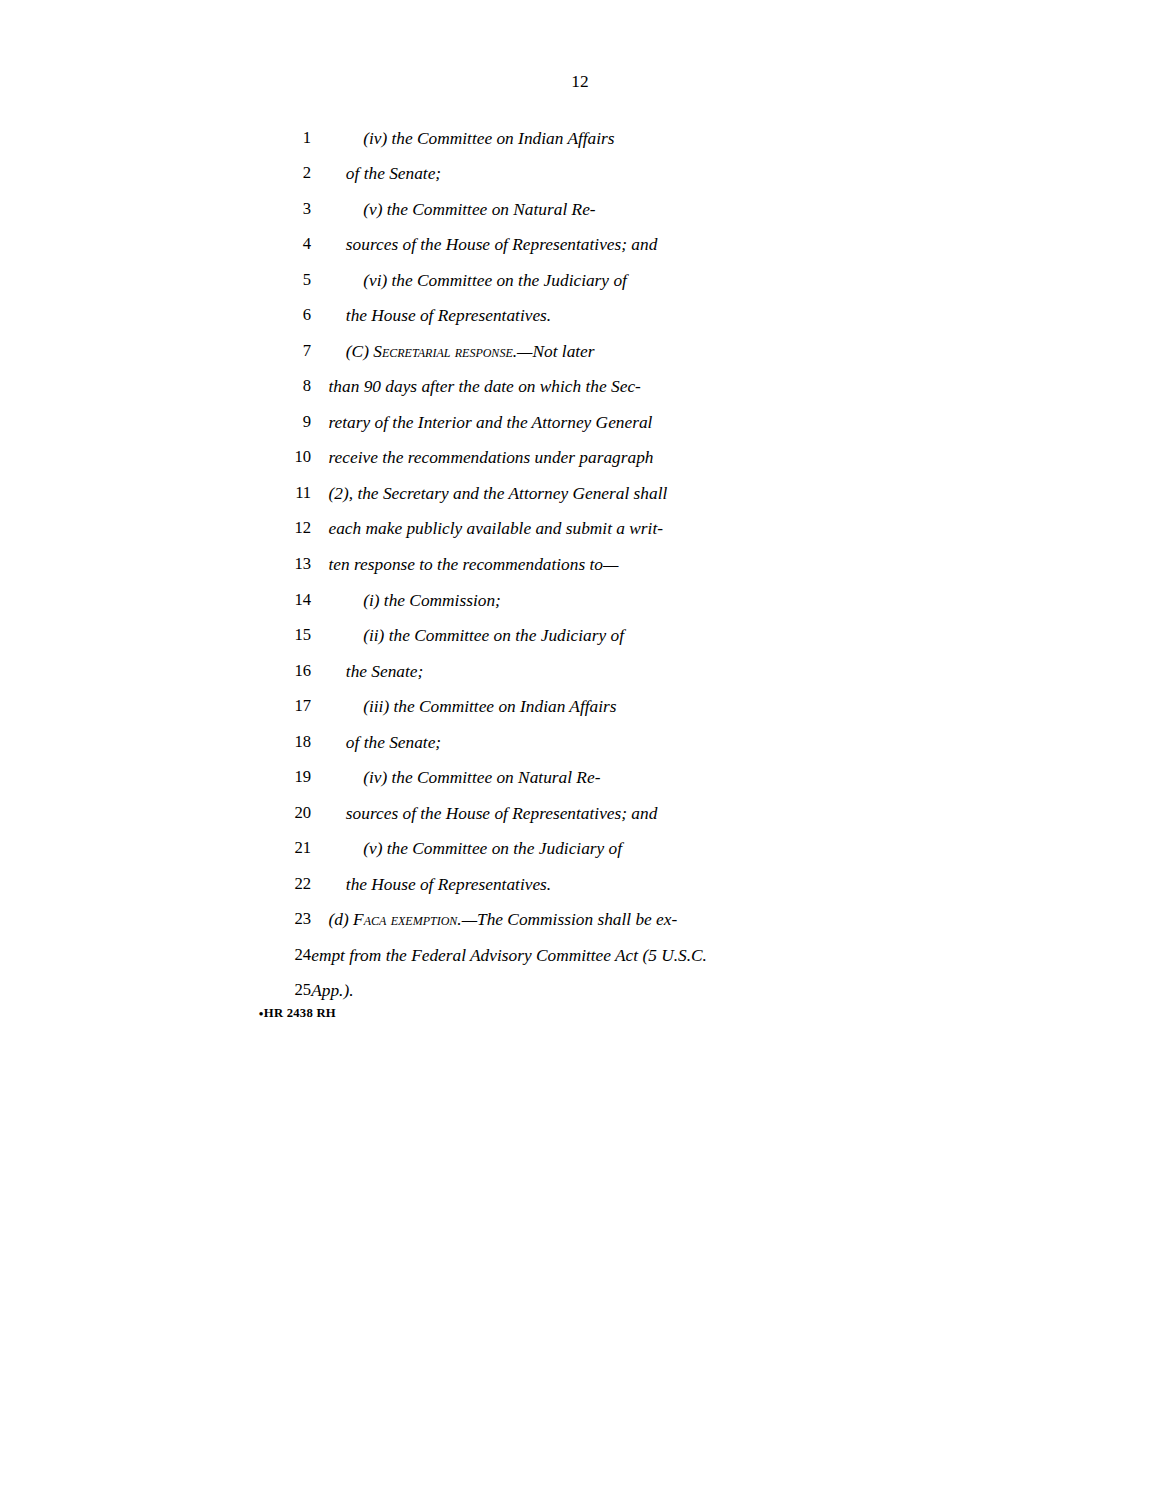12
| 1 | (iv) the Committee on Indian Affairs |
| 2 | of the Senate; |
| 3 | (v) the Committee on Natural Re- |
| 4 | sources of the House of Representatives; and |
| 5 | (vi) the Committee on the Judiciary of |
| 6 | the House of Representatives. |
| 7 | (C) Secretarial response. —Not later |
| 8 | than 90 days after the date on which the Sec- |
| 9 | retary of the Interior and the Attorney General |
| 10 | receive the recommendations under paragraph |
| 11 | (2), the Secretary and the Attorney General shall |
| 12 | each make publicly available and submit a writ- |
| 13 | ten response to the recommendations to— |
| 14 | (i) the Commission; |
| 15 | (ii) the Committee on the Judiciary of |
| 16 | the Senate; |
| 17 | (iii) the Committee on Indian Affairs |
| 18 | of the Senate; |
| 19 | (iv) the Committee on Natural Re- |
| 20 | sources of the House of Representatives; and |
| 21 | (v) the Committee on the Judiciary of |
| 22 | the House of Representatives. |
| 23 | (d) Faca exemption. —The Commission shall be ex- |
| 24 | empt from the Federal Advisory Committee Act (5 U.S.C. |
| 25 | App.). |
•HR 2438 RH